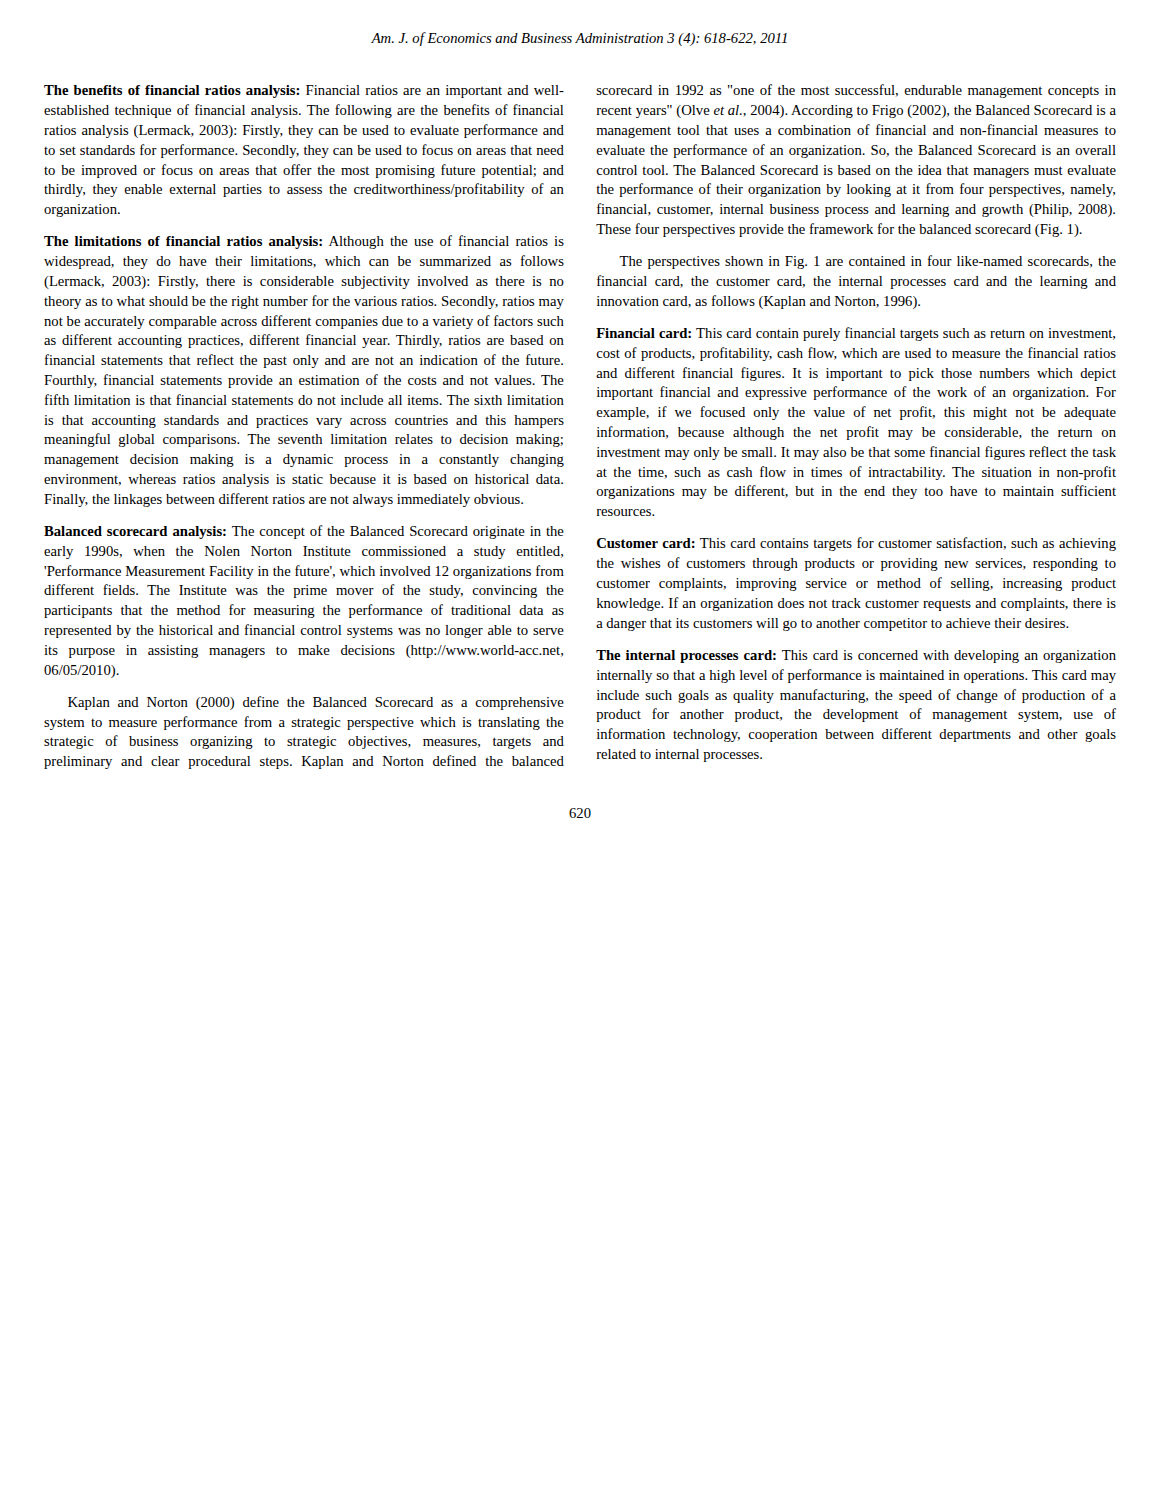Am. J. of Economics and Business Administration 3 (4): 618-622, 2011
The benefits of financial ratios analysis: Financial ratios are an important and well-established technique of financial analysis. The following are the benefits of financial ratios analysis (Lermack, 2003): Firstly, they can be used to evaluate performance and to set standards for performance. Secondly, they can be used to focus on areas that need to be improved or focus on areas that offer the most promising future potential; and thirdly, they enable external parties to assess the creditworthiness/profitability of an organization.
The limitations of financial ratios analysis: Although the use of financial ratios is widespread, they do have their limitations, which can be summarized as follows (Lermack, 2003): Firstly, there is considerable subjectivity involved as there is no theory as to what should be the right number for the various ratios. Secondly, ratios may not be accurately comparable across different companies due to a variety of factors such as different accounting practices, different financial year. Thirdly, ratios are based on financial statements that reflect the past only and are not an indication of the future. Fourthly, financial statements provide an estimation of the costs and not values. The fifth limitation is that financial statements do not include all items. The sixth limitation is that accounting standards and practices vary across countries and this hampers meaningful global comparisons. The seventh limitation relates to decision making; management decision making is a dynamic process in a constantly changing environment, whereas ratios analysis is static because it is based on historical data. Finally, the linkages between different ratios are not always immediately obvious.
Balanced scorecard analysis: The concept of the Balanced Scorecard originate in the early 1990s, when the Nolen Norton Institute commissioned a study entitled, 'Performance Measurement Facility in the future', which involved 12 organizations from different fields. The Institute was the prime mover of the study, convincing the participants that the method for measuring the performance of traditional data as represented by the historical and financial control systems was no longer able to serve its purpose in assisting managers to make decisions (http://www.world-acc.net, 06/05/2010).
Kaplan and Norton (2000) define the Balanced Scorecard as a comprehensive system to measure performance from a strategic perspective which is translating the strategic of business organizing to strategic objectives, measures, targets and preliminary and clear procedural steps. Kaplan and Norton defined the balanced scorecard in 1992 as "one of the most successful, endurable management concepts in recent years" (Olve et al., 2004). According to Frigo (2002), the Balanced Scorecard is a management tool that uses a combination of financial and non-financial measures to evaluate the performance of an organization. So, the Balanced Scorecard is an overall control tool. The Balanced Scorecard is based on the idea that managers must evaluate the performance of their organization by looking at it from four perspectives, namely, financial, customer, internal business process and learning and growth (Philip, 2008). These four perspectives provide the framework for the balanced scorecard (Fig. 1).
The perspectives shown in Fig. 1 are contained in four like-named scorecards, the financial card, the customer card, the internal processes card and the learning and innovation card, as follows (Kaplan and Norton, 1996).
Financial card: This card contain purely financial targets such as return on investment, cost of products, profitability, cash flow, which are used to measure the financial ratios and different financial figures. It is important to pick those numbers which depict important financial and expressive performance of the work of an organization. For example, if we focused only the value of net profit, this might not be adequate information, because although the net profit may be considerable, the return on investment may only be small. It may also be that some financial figures reflect the task at the time, such as cash flow in times of intractability. The situation in non-profit organizations may be different, but in the end they too have to maintain sufficient resources.
Customer card: This card contains targets for customer satisfaction, such as achieving the wishes of customers through products or providing new services, responding to customer complaints, improving service or method of selling, increasing product knowledge. If an organization does not track customer requests and complaints, there is a danger that its customers will go to another competitor to achieve their desires.
The internal processes card: This card is concerned with developing an organization internally so that a high level of performance is maintained in operations. This card may include such goals as quality manufacturing, the speed of change of production of a product for another product, the development of management system, use of information technology, cooperation between different departments and other goals related to internal processes.
620